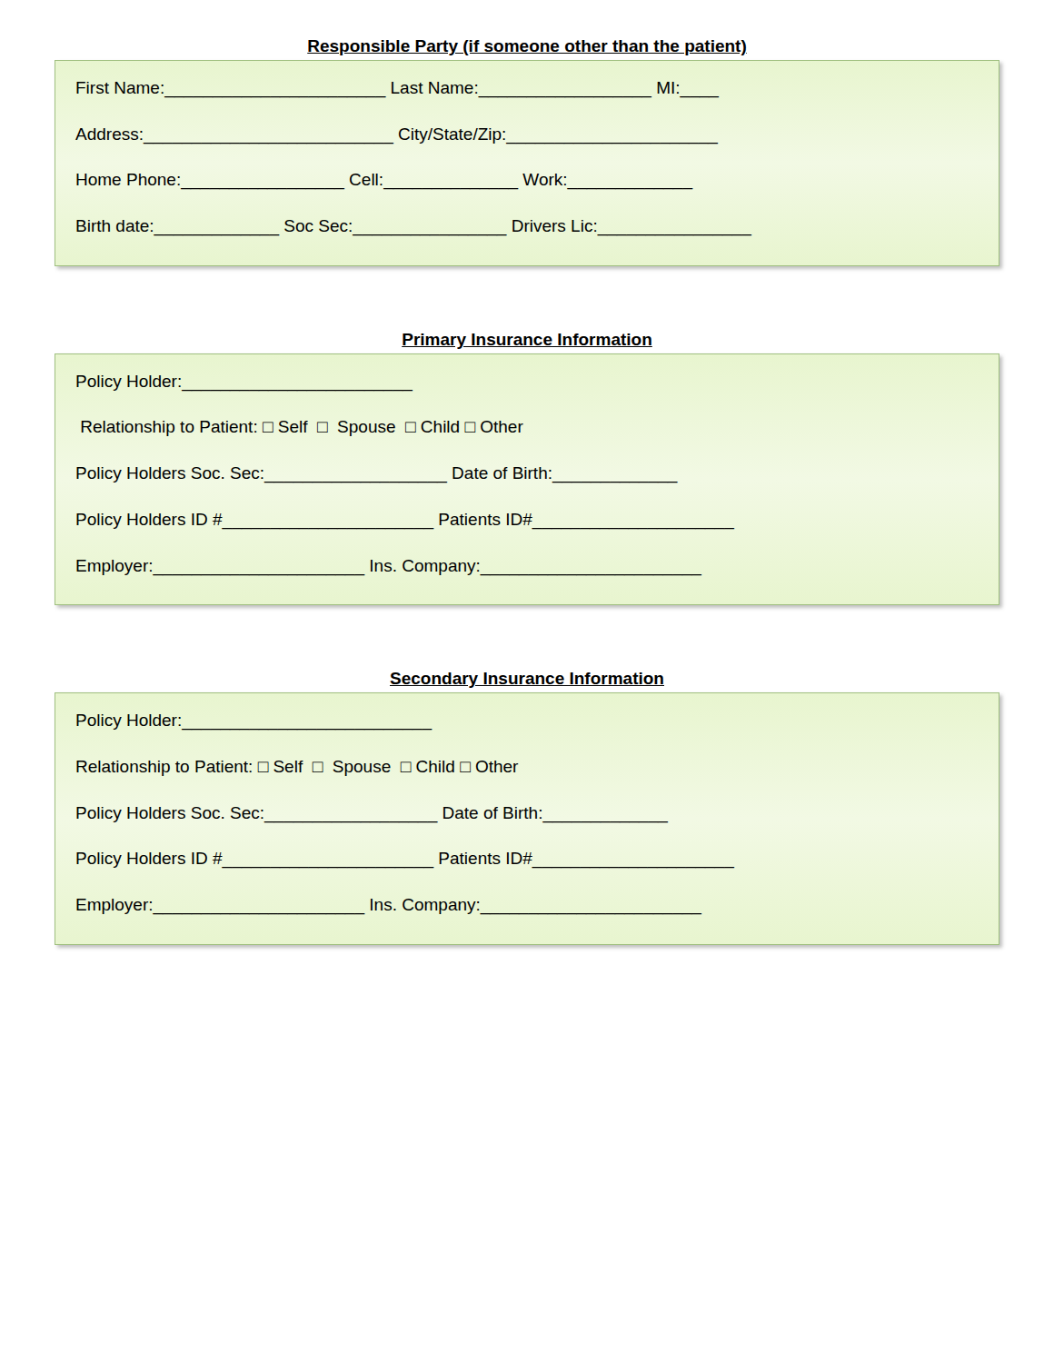Responsible Party (if someone other than the patient)
First Name:_______________________ Last Name:__________________ MI:____
Address:__________________________ City/State/Zip:______________________
Home Phone:_________________ Cell:______________ Work:_____________
Birth date:_____________ Soc Sec:________________ Drivers Lic:________________
Primary Insurance Information
Policy Holder:________________________
Relationship to Patient: □ Self □ Spouse □ Child □ Other
Policy Holders Soc. Sec:___________________ Date of Birth:_____________
Policy Holders ID #______________________ Patients ID#_____________________
Employer:______________________ Ins. Company:_______________________
Secondary Insurance Information
Policy Holder:__________________________
Relationship to Patient: □ Self □ Spouse □ Child □ Other
Policy Holders Soc. Sec:__________________ Date of Birth:_____________
Policy Holders ID #______________________ Patients ID#_____________________
Employer:______________________ Ins. Company:_______________________